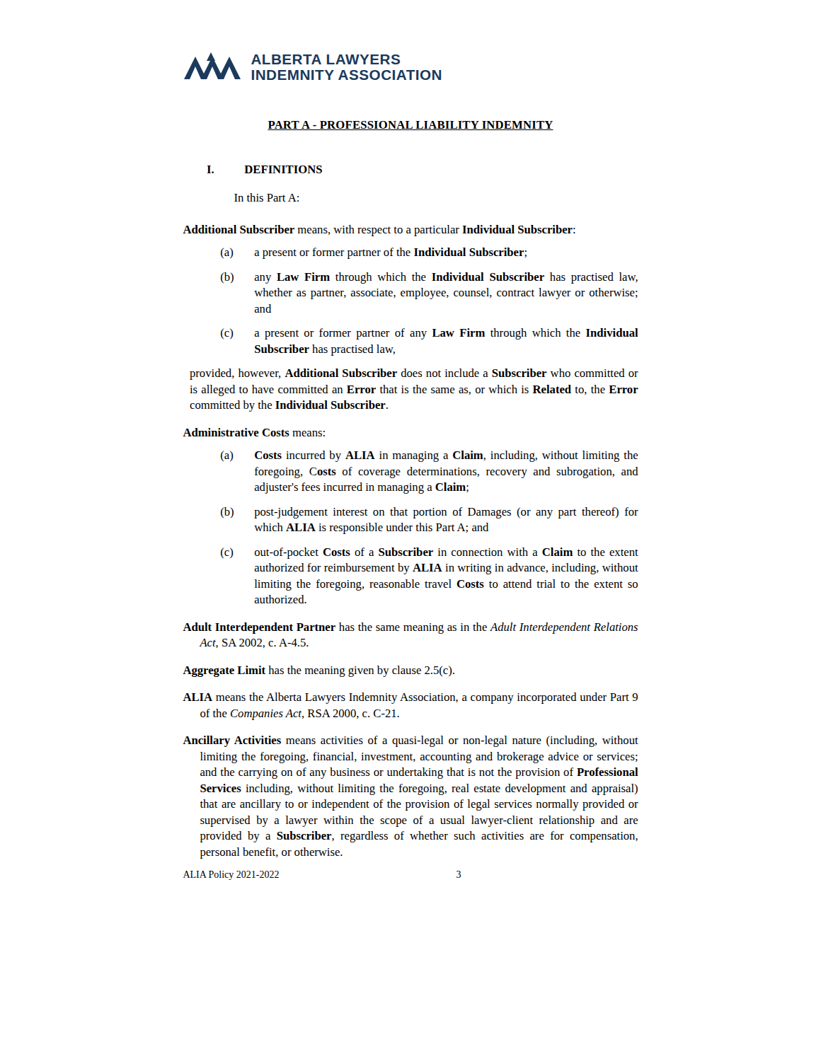Alberta Lawyers
Indemnity Association
PART A - PROFESSIONAL LIABILITY INDEMNITY
I. DEFINITIONS
In this Part A:
Additional Subscriber means, with respect to a particular Individual Subscriber:
(a) a present or former partner of the Individual Subscriber;
(b) any Law Firm through which the Individual Subscriber has practised law, whether as partner, associate, employee, counsel, contract lawyer or otherwise; and
(c) a present or former partner of any Law Firm through which the Individual Subscriber has practised law,
provided, however, Additional Subscriber does not include a Subscriber who committed or is alleged to have committed an Error that is the same as, or which is Related to, the Error committed by the Individual Subscriber.
Administrative Costs means:
(a) Costs incurred by ALIA in managing a Claim, including, without limiting the foregoing, Costs of coverage determinations, recovery and subrogation, and adjuster's fees incurred in managing a Claim;
(b) post-judgement interest on that portion of Damages (or any part thereof) for which ALIA is responsible under this Part A; and
(c) out-of-pocket Costs of a Subscriber in connection with a Claim to the extent authorized for reimbursement by ALIA in writing in advance, including, without limiting the foregoing, reasonable travel Costs to attend trial to the extent so authorized.
Adult Interdependent Partner has the same meaning as in the Adult Interdependent Relations Act, SA 2002, c. A-4.5.
Aggregate Limit has the meaning given by clause 2.5(c).
ALIA means the Alberta Lawyers Indemnity Association, a company incorporated under Part 9 of the Companies Act, RSA 2000, c. C-21.
Ancillary Activities means activities of a quasi-legal or non-legal nature (including, without limiting the foregoing, financial, investment, accounting and brokerage advice or services; and the carrying on of any business or undertaking that is not the provision of Professional Services including, without limiting the foregoing, real estate development and appraisal) that are ancillary to or independent of the provision of legal services normally provided or supervised by a lawyer within the scope of a usual lawyer-client relationship and are provided by a Subscriber, regardless of whether such activities are for compensation, personal benefit, or otherwise.
ALIA Policy 2021-2022
3